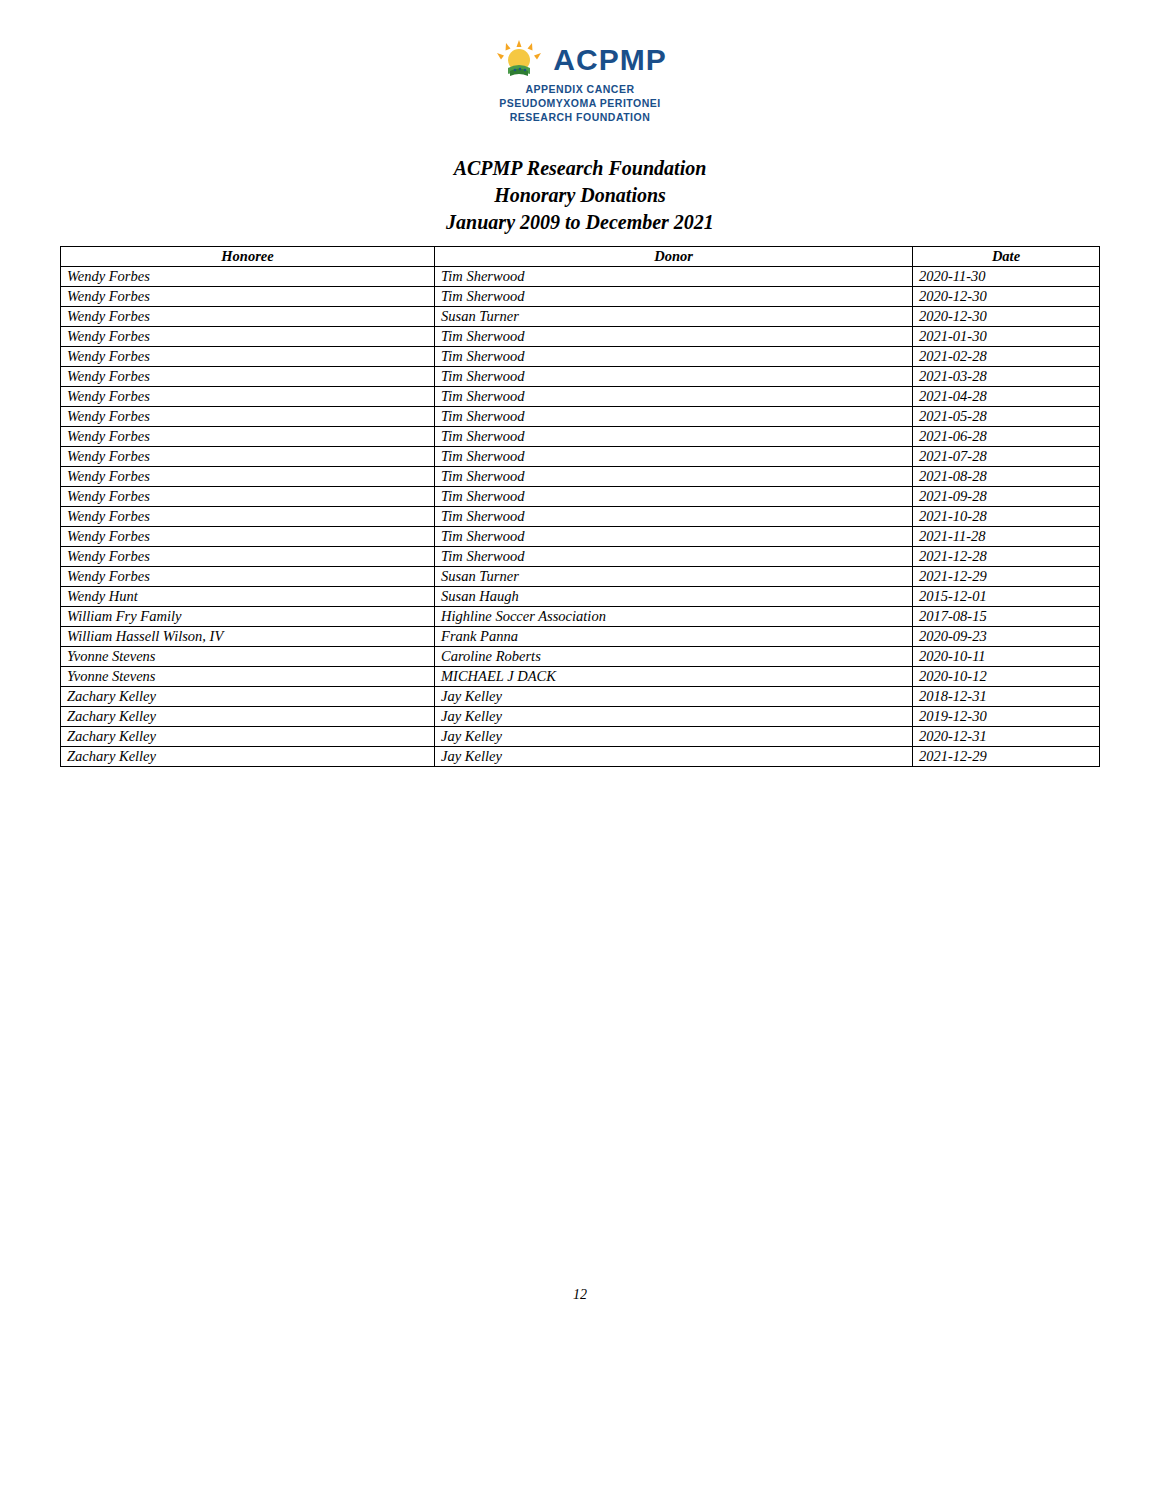ACPMP
APPENDIX CANCER
PSEUDOMYXOMA PERITONEI
RESEARCH FOUNDATION
ACPMP Research Foundation
Honorary Donations
January 2009 to December 2021
| Honoree | Donor | Date |
| --- | --- | --- |
| Wendy Forbes | Tim Sherwood | 2020-11-30 |
| Wendy Forbes | Tim Sherwood | 2020-12-30 |
| Wendy Forbes | Susan Turner | 2020-12-30 |
| Wendy Forbes | Tim Sherwood | 2021-01-30 |
| Wendy Forbes | Tim Sherwood | 2021-02-28 |
| Wendy Forbes | Tim Sherwood | 2021-03-28 |
| Wendy Forbes | Tim Sherwood | 2021-04-28 |
| Wendy Forbes | Tim Sherwood | 2021-05-28 |
| Wendy Forbes | Tim Sherwood | 2021-06-28 |
| Wendy Forbes | Tim Sherwood | 2021-07-28 |
| Wendy Forbes | Tim Sherwood | 2021-08-28 |
| Wendy Forbes | Tim Sherwood | 2021-09-28 |
| Wendy Forbes | Tim Sherwood | 2021-10-28 |
| Wendy Forbes | Tim Sherwood | 2021-11-28 |
| Wendy Forbes | Tim Sherwood | 2021-12-28 |
| Wendy Forbes | Susan Turner | 2021-12-29 |
| Wendy Hunt | Susan Haugh | 2015-12-01 |
| William Fry Family | Highline Soccer Association | 2017-08-15 |
| William Hassell Wilson, IV | Frank Panna | 2020-09-23 |
| Yvonne Stevens | Caroline Roberts | 2020-10-11 |
| Yvonne Stevens | MICHAEL J DACK | 2020-10-12 |
| Zachary Kelley | Jay Kelley | 2018-12-31 |
| Zachary Kelley | Jay Kelley | 2019-12-30 |
| Zachary Kelley | Jay Kelley | 2020-12-31 |
| Zachary Kelley | Jay Kelley | 2021-12-29 |
12